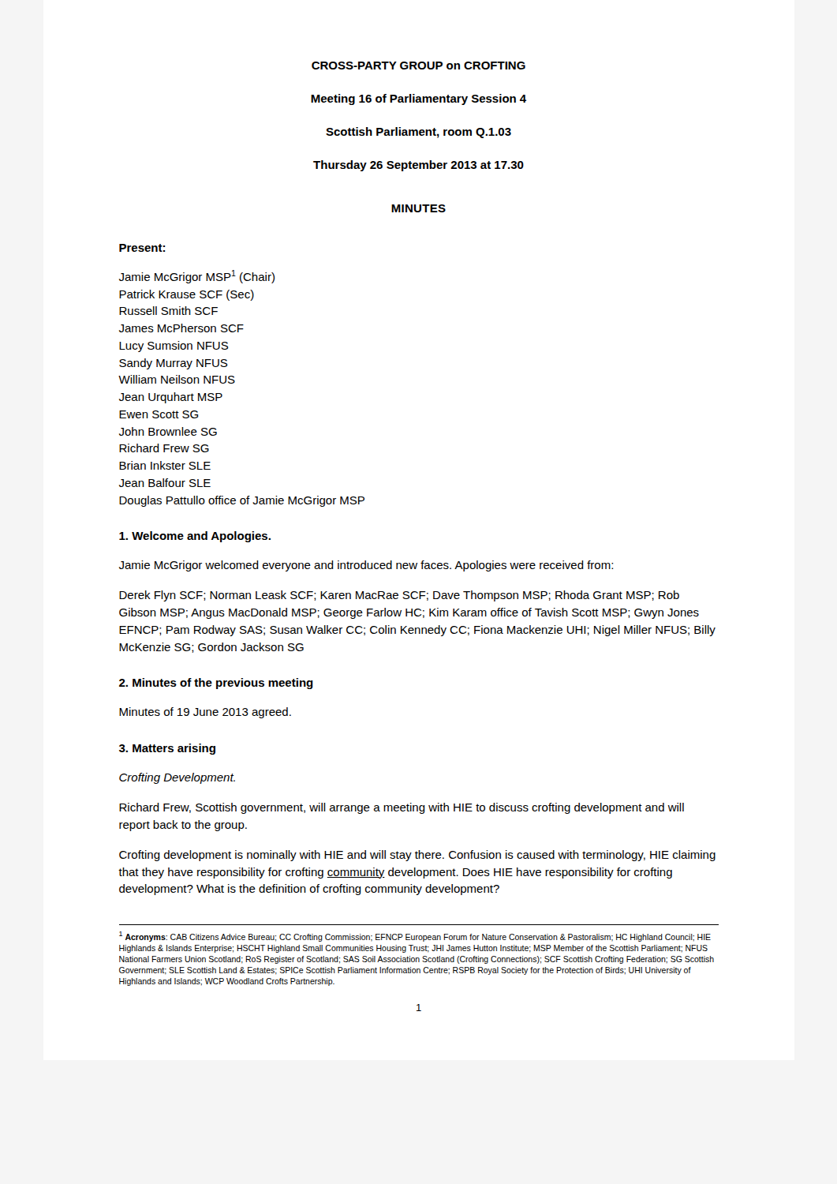CROSS-PARTY GROUP on CROFTING
Meeting 16 of Parliamentary Session 4
Scottish Parliament, room Q.1.03
Thursday 26 September 2013 at 17.30
MINUTES
Present:
Jamie McGrigor MSP1 (Chair)
Patrick Krause SCF (Sec)
Russell Smith SCF
James McPherson SCF
Lucy Sumsion NFUS
Sandy Murray NFUS
William Neilson NFUS
Jean Urquhart MSP
Ewen Scott SG
John Brownlee SG
Richard Frew SG
Brian Inkster SLE
Jean Balfour SLE
Douglas Pattullo office of Jamie McGrigor MSP
1. Welcome and Apologies.
Jamie McGrigor welcomed everyone and introduced new faces. Apologies were received from:
Derek Flyn SCF; Norman Leask SCF; Karen MacRae SCF; Dave Thompson MSP; Rhoda Grant MSP; Rob Gibson MSP; Angus MacDonald MSP; George Farlow HC; Kim Karam office of Tavish Scott MSP; Gwyn Jones EFNCP; Pam Rodway SAS; Susan Walker CC; Colin Kennedy CC; Fiona Mackenzie UHI; Nigel Miller NFUS; Billy McKenzie SG; Gordon Jackson SG
2. Minutes of the previous meeting
Minutes of 19 June 2013 agreed.
3. Matters arising
Crofting Development.
Richard Frew, Scottish government, will arrange a meeting with HIE to discuss crofting development and will report back to the group.
Crofting development is nominally with HIE and will stay there. Confusion is caused with terminology, HIE claiming that they have responsibility for crofting community development. Does HIE have responsibility for crofting development? What is the definition of crofting community development?
1 Acronyms: CAB Citizens Advice Bureau; CC Crofting Commission; EFNCP European Forum for Nature Conservation & Pastoralism; HC Highland Council; HIE Highlands & Islands Enterprise; HSCHT Highland Small Communities Housing Trust; JHI James Hutton Institute; MSP Member of the Scottish Parliament; NFUS National Farmers Union Scotland; RoS Register of Scotland; SAS Soil Association Scotland (Crofting Connections); SCF Scottish Crofting Federation; SG Scottish Government; SLE Scottish Land & Estates; SPICe Scottish Parliament Information Centre; RSPB Royal Society for the Protection of Birds; UHI University of Highlands and Islands; WCP Woodland Crofts Partnership.
1